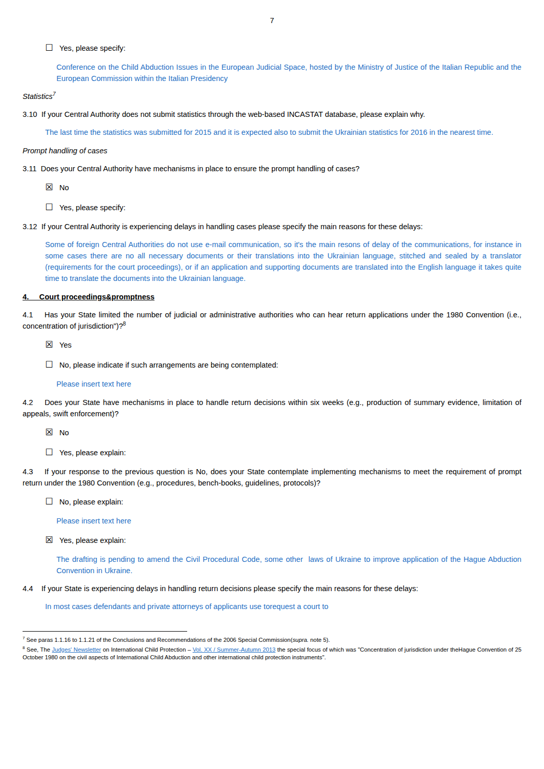7
☐Yes, please specify:
Conference on the Child Abduction Issues in the European Judicial Space, hosted by the Ministry of Justice of the Italian Republic and the European Commission within the Italian Presidency
Statistics7
3.10 If your Central Authority does not submit statistics through the web-based INCASTAT database, please explain why.
The last time the statistics was submitted for 2015 and it is expected also to submit the Ukrainian statistics for 2016 in the nearest time.
Prompt handling of cases
3.11 Does your Central Authority have mechanisms in place to ensure the prompt handling of cases?
☒No
☐Yes, please specify:
3.12 If your Central Authority is experiencing delays in handling cases please specify the main reasons for these delays:
Some of foreign Central Authorities do not use e-mail communication, so it's the main resons of delay of the communications, for instance in some cases there are no all necessary documents or their translations into the Ukrainian language, stitched and sealed by a translator (requirements for the court proceedings), or if an application and supporting documents are translated into the English language it takes quite time to translate the documents into the Ukrainian language.
4. Court proceedings&promptness
4.1 Has your State limited the number of judicial or administrative authorities who can hear return applications under the 1980 Convention (i.e., concentration of jurisdiction")?8
☒Yes
☐No, please indicate if such arrangements are being contemplated:
Please insert text here
4.2 Does your State have mechanisms in place to handle return decisions within six weeks (e.g., production of summary evidence, limitation of appeals, swift enforcement)?
☒No
☐Yes, please explain:
4.3 If your response to the previous question is No, does your State contemplate implementing mechanisms to meet the requirement of prompt return under the 1980 Convention (e.g., procedures, bench-books, guidelines, protocols)?
☐No, please explain:
Please insert text here
☒Yes, please explain:
The drafting is pending to amend the Civil Procedural Code, some other laws of Ukraine to improve application of the Hague Abduction Convention in Ukraine.
4.4 If your State is experiencing delays in handling return decisions please specify the main reasons for these delays:
In most cases defendants and private attorneys of applicants use torequest a court to
7 See paras 1.1.16 to 1.1.21 of the Conclusions and Recommendations of the 2006 Special Commission(supra. note 5).
8 See, The Judges' Newsletter on International Child Protection – Vol. XX / Summer-Autumn 2013 the special focus of which was "Concentration of jurisdiction under theHague Convention of 25 October 1980 on the civil aspects of International Child Abduction and other international child protection instruments".